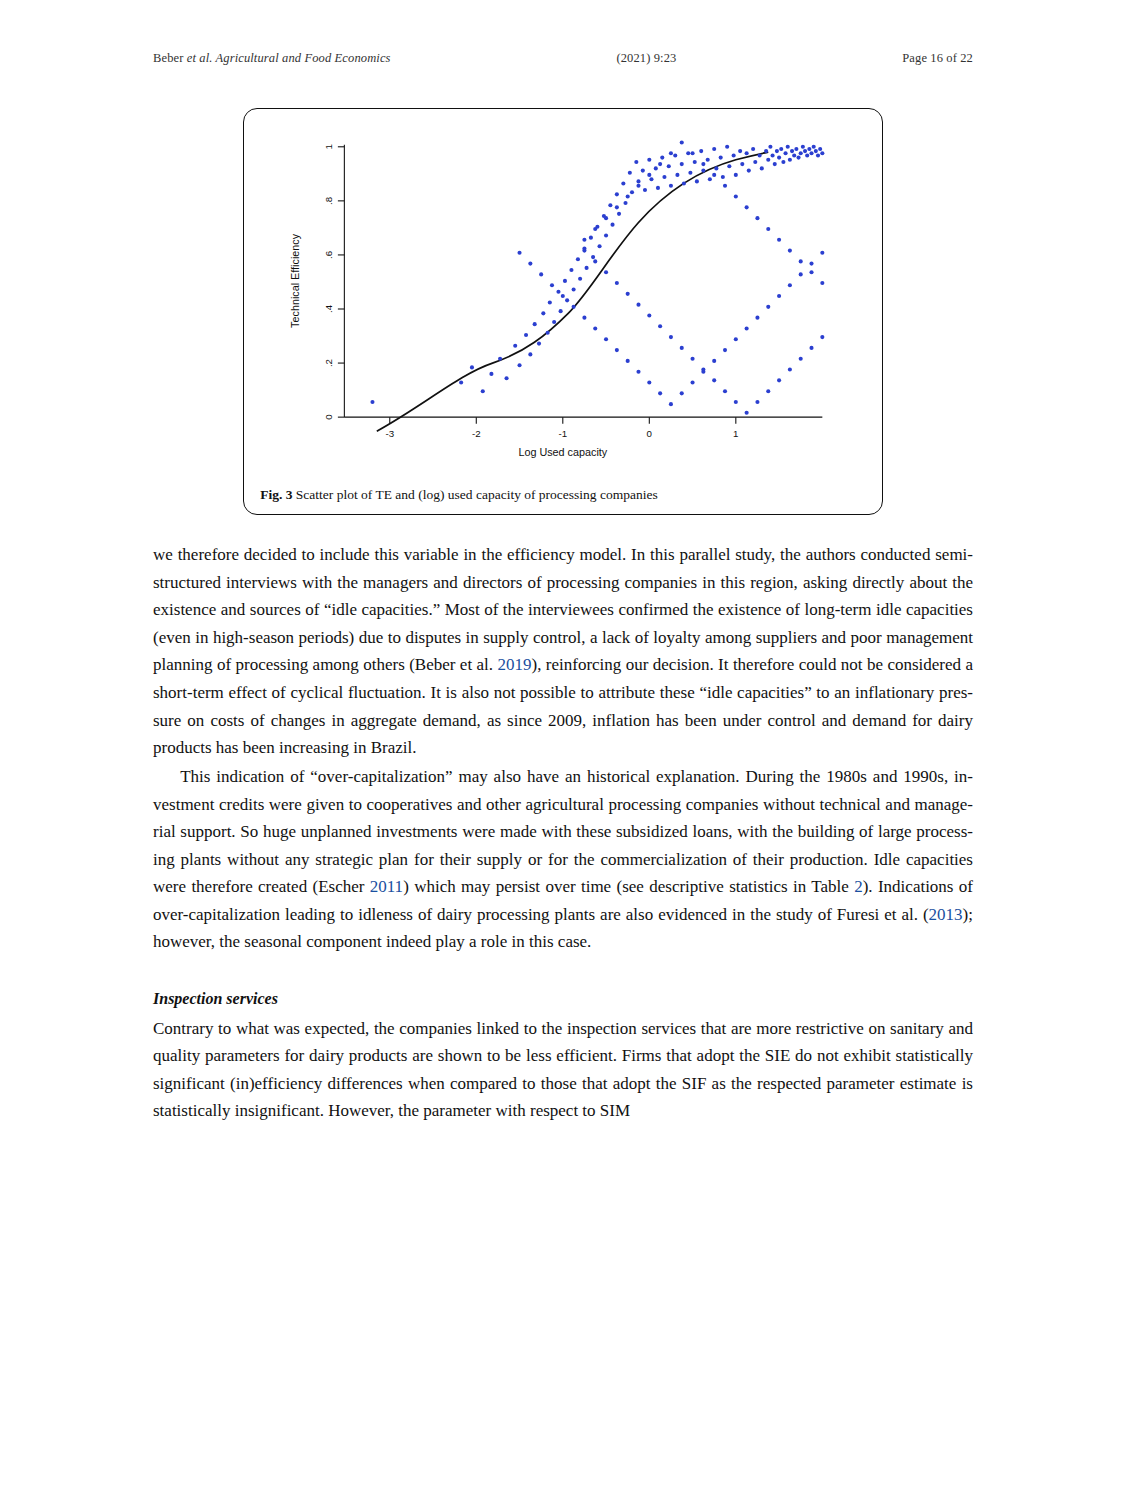Beber et al. Agricultural and Food Economics
(2021) 9:23
Page 16 of 22
0 .2 .4 .6 .8 1 Technical Efficiency -3 -2 -1 0 1 Log Used capacity
Fig. 3 Scatter plot of TE and (log) used capacity of processing companies
we therefore decided to include this variable in the efficiency model. In this parallel study, the authors conducted semi-structured interviews with the managers and directors of processing companies in this region, asking directly about the existence and sources of “idle capacities.” Most of the interviewees confirmed the existence of long-term idle capacities (even in high-season periods) due to disputes in supply control, a lack of loyalty among suppliers and poor management planning of processing among others (Beber et al. 2019), reinforcing our decision. It therefore could not be considered a short-term effect of cyclical fluctuation. It is also not possible to attribute these “idle capacities” to an inflationary pressure on costs of changes in aggregate demand, as since 2009, inflation has been under control and demand for dairy products has been increasing in Brazil.
This indication of “over-capitalization” may also have an historical explanation. During the 1980s and 1990s, investment credits were given to cooperatives and other agricultural processing companies without technical and managerial support. So huge unplanned investments were made with these subsidized loans, with the building of large processing plants without any strategic plan for their supply or for the commercialization of their production. Idle capacities were therefore created (Escher 2011) which may persist over time (see descriptive statistics in Table 2). Indications of over-capitalization leading to idleness of dairy processing plants are also evidenced in the study of Furesi et al. (2013); however, the seasonal component indeed play a role in this case.
Inspection services
Contrary to what was expected, the companies linked to the inspection services that are more restrictive on sanitary and quality parameters for dairy products are shown to be less efficient. Firms that adopt the SIE do not exhibit statistically significant (in)efficiency differences when compared to those that adopt the SIF as the respected parameter estimate is statistically insignificant. However, the parameter with respect to SIM